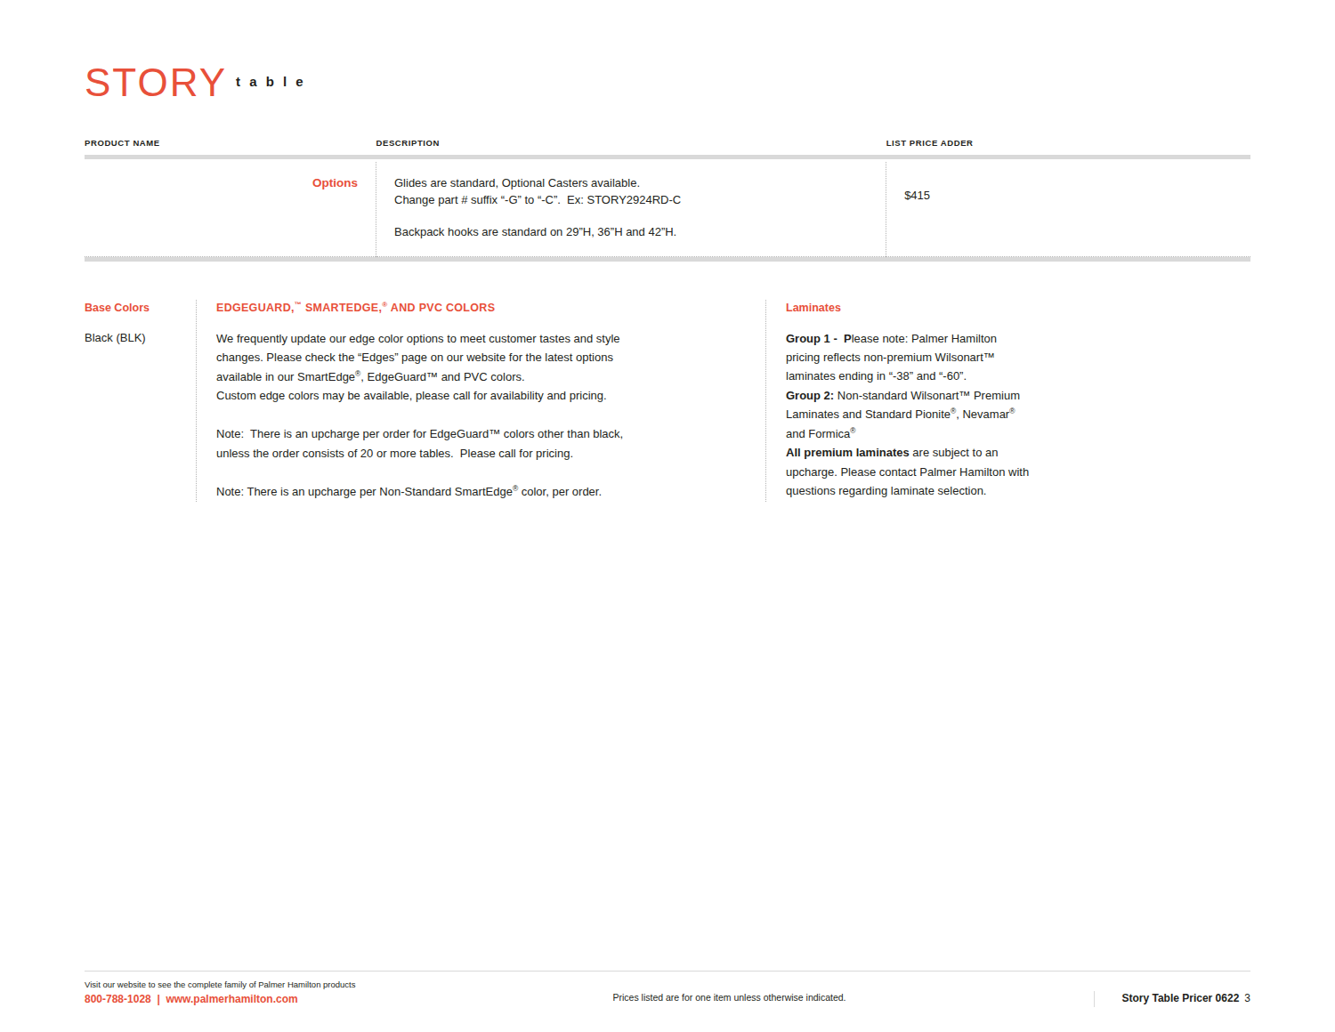STORY t a b l e
| PRODUCT NAME | DESCRIPTION | LIST PRICE ADDER |
| --- | --- | --- |
| Options | Glides are standard, Optional Casters available. Change part # suffix “-G” to “-C”. Ex: STORY2924RD-C Backpack hooks are standard on 29”H, 36”H and 42”H. | $415 |
Base Colors
Black (BLK)
EDGEGUARD,™ SMARTEDGE,® AND PVC COLORS
We frequently update our edge color options to meet customer tastes and style
changes. Please check the “Edges” page on our website for the latest options
available in our SmartEdge®, EdgeGuard™ and PVC colors.
Custom edge colors may be available, please call for availability and pricing.
Note: There is an upcharge per order for EdgeGuard™ colors other than black,
unless the order consists of 20 or more tables. Please call for pricing.
Note: There is an upcharge per Non-Standard SmartEdge® color, per order.
Laminates
Group 1 - Please note: Palmer Hamilton pricing reflects non-premium Wilsonart™ laminates ending in “-38” and “-60”.
Group 2: Non-standard Wilsonart™ Premium Laminates and Standard Pionite®, Nevamar® and Formica®
All premium laminates are subject to an upcharge. Please contact Palmer Hamilton with questions regarding laminate selection.
Visit our website to see the complete family of Palmer Hamilton products
800-788-1028 | www.palmerhamilton.com
Prices listed are for one item unless otherwise indicated.
Story Table Pricer 06223